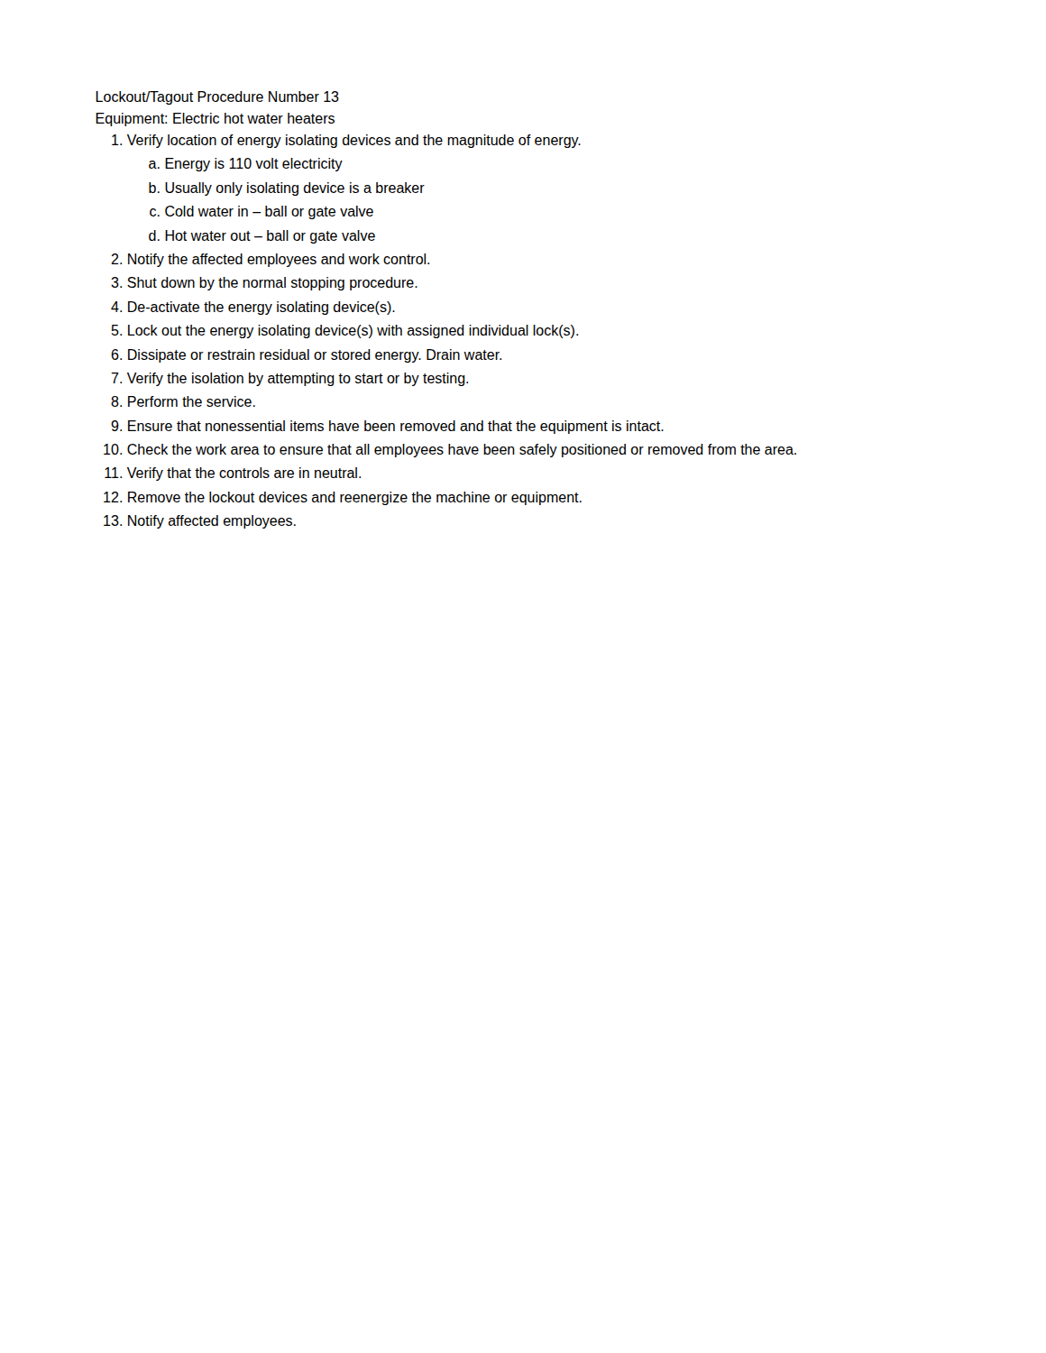Lockout/Tagout Procedure Number 13
Equipment: Electric hot water heaters
Verify location of energy isolating devices and the magnitude of energy.
Energy is 110 volt electricity
Usually only isolating device is a breaker
Cold water in – ball or gate valve
Hot water out – ball or gate valve
Notify the affected employees and work control.
Shut down by the normal stopping procedure.
De-activate the energy isolating device(s).
Lock out the energy isolating device(s) with assigned individual lock(s).
Dissipate or restrain residual or stored energy. Drain water.
Verify the isolation by attempting to start or by testing.
Perform the service.
Ensure that nonessential items have been removed and that the equipment is intact.
Check the work area to ensure that all employees have been safely positioned or removed from the area.
Verify that the controls are in neutral.
Remove the lockout devices and reenergize the machine or equipment.
Notify affected employees.